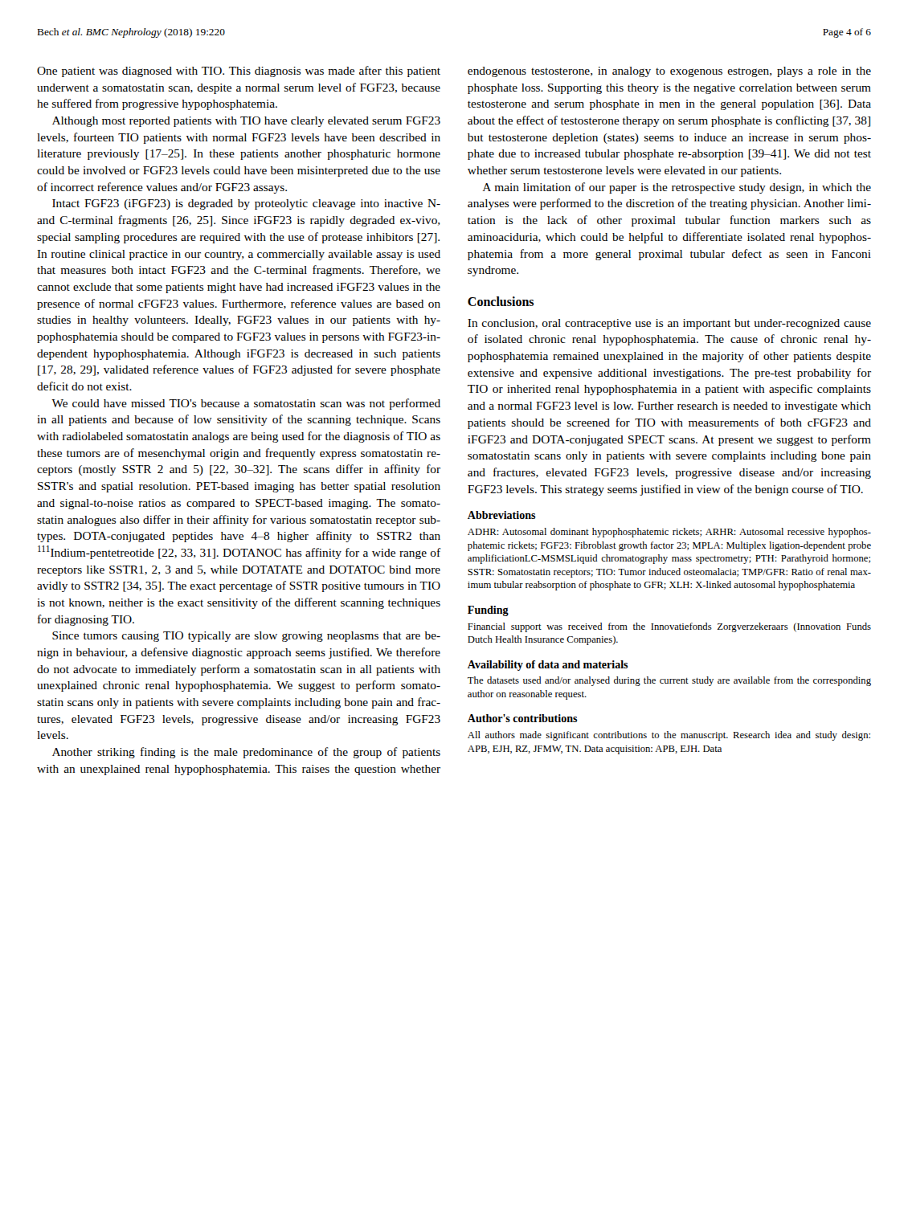Bech et al. BMC Nephrology (2018) 19:220
Page 4 of 6
One patient was diagnosed with TIO. This diagnosis was made after this patient underwent a somatostatin scan, despite a normal serum level of FGF23, because he suffered from progressive hypophosphatemia.
Although most reported patients with TIO have clearly elevated serum FGF23 levels, fourteen TIO patients with normal FGF23 levels have been described in literature previously [17–25]. In these patients another phosphaturic hormone could be involved or FGF23 levels could have been misinterpreted due to the use of incorrect reference values and/or FGF23 assays.
Intact FGF23 (iFGF23) is degraded by proteolytic cleavage into inactive N- and C-terminal fragments [26, 25]. Since iFGF23 is rapidly degraded ex-vivo, special sampling procedures are required with the use of protease inhibitors [27]. In routine clinical practice in our country, a commercially available assay is used that measures both intact FGF23 and the C-terminal fragments. Therefore, we cannot exclude that some patients might have had increased iFGF23 values in the presence of normal cFGF23 values. Furthermore, reference values are based on studies in healthy volunteers. Ideally, FGF23 values in our patients with hypophosphatemia should be compared to FGF23 values in persons with FGF23-independent hypophosphatemia. Although iFGF23 is decreased in such patients [17, 28, 29], validated reference values of FGF23 adjusted for severe phosphate deficit do not exist.
We could have missed TIO's because a somatostatin scan was not performed in all patients and because of low sensitivity of the scanning technique. Scans with radiolabeled somatostatin analogs are being used for the diagnosis of TIO as these tumors are of mesenchymal origin and frequently express somatostatin receptors (mostly SSTR 2 and 5) [22, 30–32]. The scans differ in affinity for SSTR's and spatial resolution. PET-based imaging has better spatial resolution and signal-to-noise ratios as compared to SPECT-based imaging. The somatostatin analogues also differ in their affinity for various somatostatin receptor subtypes. DOTA-conjugated peptides have 4–8 higher affinity to SSTR2 than 111Indium-pentetreotide [22, 33, 31]. DOTANOC has affinity for a wide range of receptors like SSTR1, 2, 3 and 5, while DOTATATE and DOTATOC bind more avidly to SSTR2 [34, 35]. The exact percentage of SSTR positive tumours in TIO is not known, neither is the exact sensitivity of the different scanning techniques for diagnosing TIO.
Since tumors causing TIO typically are slow growing neoplasms that are benign in behaviour, a defensive diagnostic approach seems justified. We therefore do not advocate to immediately perform a somatostatin scan in all patients with unexplained chronic renal hypophosphatemia. We suggest to perform somatostatin scans only in patients with severe complaints including bone pain and fractures, elevated FGF23 levels, progressive disease and/or increasing FGF23 levels.
Another striking finding is the male predominance of the group of patients with an unexplained renal hypophosphatemia. This raises the question whether endogenous testosterone, in analogy to exogenous estrogen, plays a role in the phosphate loss. Supporting this theory is the negative correlation between serum testosterone and serum phosphate in men in the general population [36]. Data about the effect of testosterone therapy on serum phosphate is conflicting [37, 38] but testosterone depletion (states) seems to induce an increase in serum phosphate due to increased tubular phosphate re-absorption [39–41]. We did not test whether serum testosterone levels were elevated in our patients.
A main limitation of our paper is the retrospective study design, in which the analyses were performed to the discretion of the treating physician. Another limitation is the lack of other proximal tubular function markers such as aminoaciduria, which could be helpful to differentiate isolated renal hypophosphatemia from a more general proximal tubular defect as seen in Fanconi syndrome.
Conclusions
In conclusion, oral contraceptive use is an important but under-recognized cause of isolated chronic renal hypophosphatemia. The cause of chronic renal hypophosphatemia remained unexplained in the majority of other patients despite extensive and expensive additional investigations. The pre-test probability for TIO or inherited renal hypophosphatemia in a patient with aspecific complaints and a normal FGF23 level is low. Further research is needed to investigate which patients should be screened for TIO with measurements of both cFGF23 and iFGF23 and DOTA-conjugated SPECT scans. At present we suggest to perform somatostatin scans only in patients with severe complaints including bone pain and fractures, elevated FGF23 levels, progressive disease and/or increasing FGF23 levels. This strategy seems justified in view of the benign course of TIO.
Abbreviations
ADHR: Autosomal dominant hypophosphatemic rickets; ARHR: Autosomal recessive hypophosphatemic rickets; FGF23: Fibroblast growth factor 23; MPLA: Multiplex ligation-dependent probe amplificiationLC-MSMSLiquid chromatography mass spectrometry; PTH: Parathyroid hormone; SSTR: Somatostatin receptors; TIO: Tumor induced osteomalacia; TMP/GFR: Ratio of renal maximum tubular reabsorption of phosphate to GFR; XLH: X-linked autosomal hypophosphatemia
Funding
Financial support was received from the Innovatiefonds Zorgverzekeraars (Innovation Funds Dutch Health Insurance Companies).
Availability of data and materials
The datasets used and/or analysed during the current study are available from the corresponding author on reasonable request.
Author's contributions
All authors made significant contributions to the manuscript. Research idea and study design: APB, EJH, RZ, JFMW, TN. Data acquisition: APB, EJH. Data